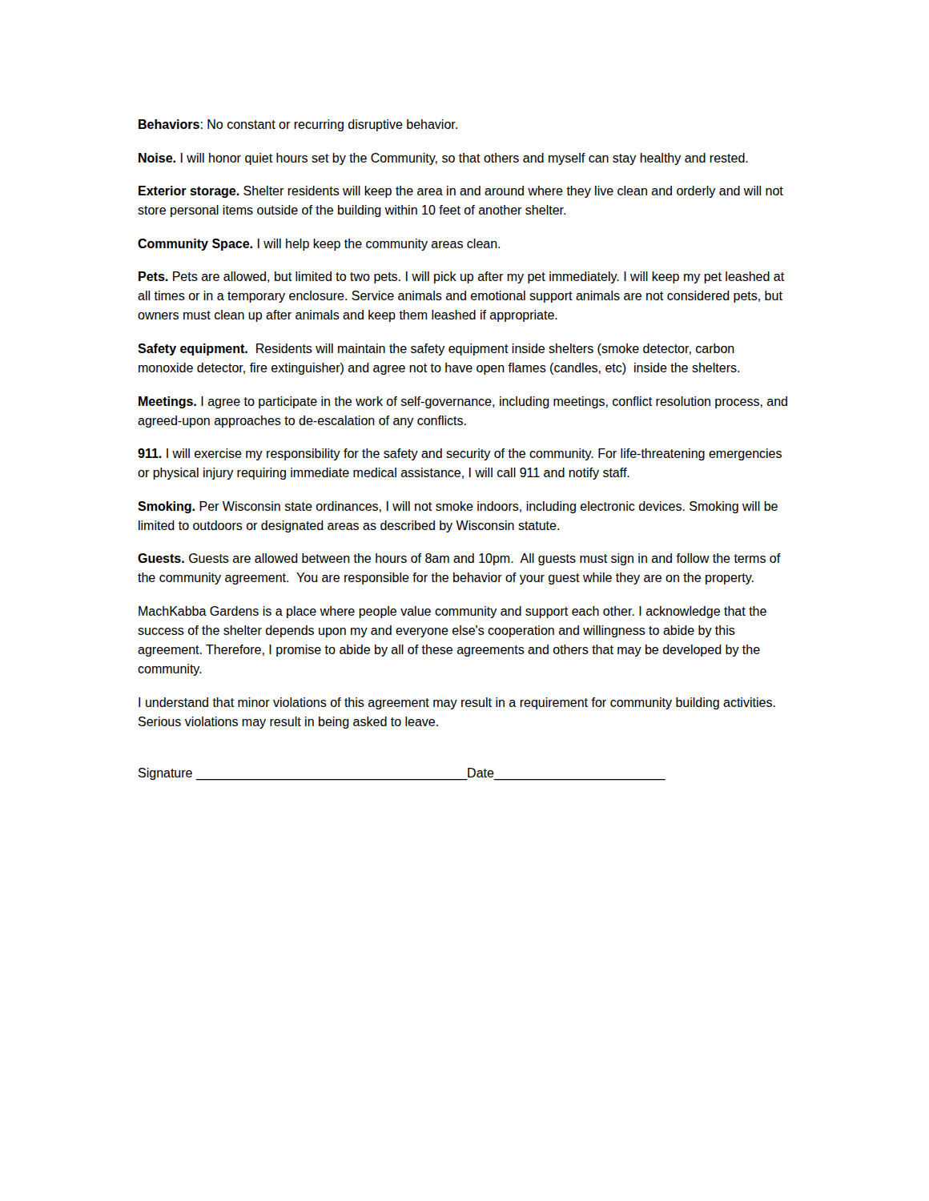Behaviors: No constant or recurring disruptive behavior.
Noise. I will honor quiet hours set by the Community, so that others and myself can stay healthy and rested.
Exterior storage. Shelter residents will keep the area in and around where they live clean and orderly and will not store personal items outside of the building within 10 feet of another shelter.
Community Space. I will help keep the community areas clean.
Pets. Pets are allowed, but limited to two pets. I will pick up after my pet immediately. I will keep my pet leashed at all times or in a temporary enclosure. Service animals and emotional support animals are not considered pets, but owners must clean up after animals and keep them leashed if appropriate.
Safety equipment. Residents will maintain the safety equipment inside shelters (smoke detector, carbon monoxide detector, fire extinguisher) and agree not to have open flames (candles, etc) inside the shelters.
Meetings. I agree to participate in the work of self-governance, including meetings, conflict resolution process, and agreed-upon approaches to de-escalation of any conflicts.
911. I will exercise my responsibility for the safety and security of the community. For life-threatening emergencies or physical injury requiring immediate medical assistance, I will call 911 and notify staff.
Smoking. Per Wisconsin state ordinances, I will not smoke indoors, including electronic devices. Smoking will be limited to outdoors or designated areas as described by Wisconsin statute.
Guests. Guests are allowed between the hours of 8am and 10pm. All guests must sign in and follow the terms of the community agreement. You are responsible for the behavior of your guest while they are on the property.
MachKabba Gardens is a place where people value community and support each other. I acknowledge that the success of the shelter depends upon my and everyone else's cooperation and willingness to abide by this agreement. Therefore, I promise to abide by all of these agreements and others that may be developed by the community.
I understand that minor violations of this agreement may result in a requirement for community building activities. Serious violations may result in being asked to leave.
Signature ______________________________________Date________________________